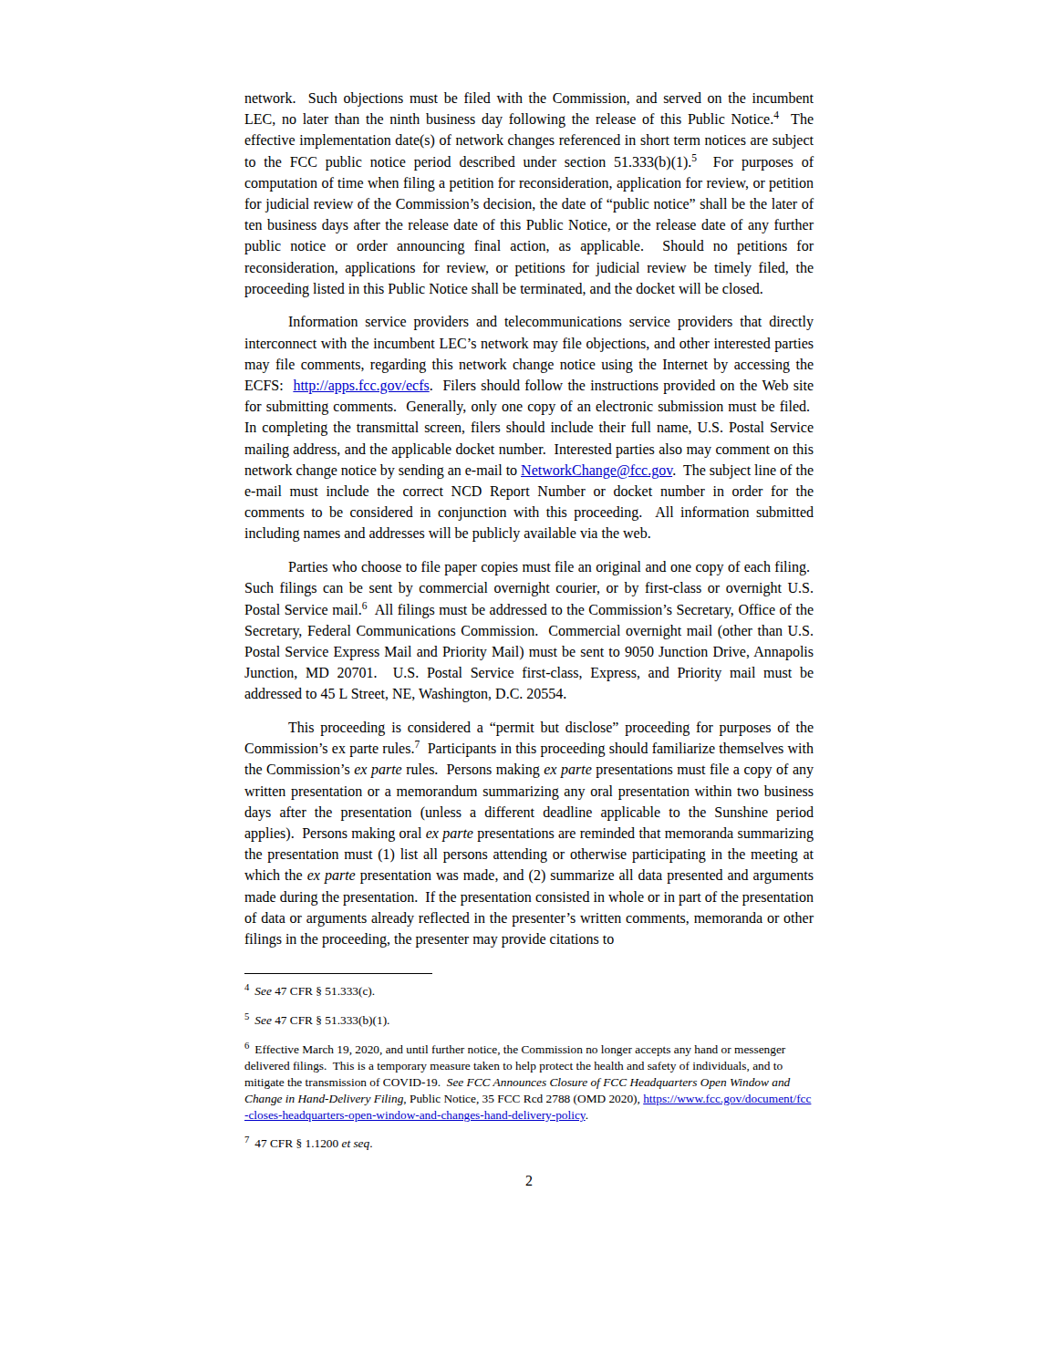network. Such objections must be filed with the Commission, and served on the incumbent LEC, no later than the ninth business day following the release of this Public Notice.4 The effective implementation date(s) of network changes referenced in short term notices are subject to the FCC public notice period described under section 51.333(b)(1).5 For purposes of computation of time when filing a petition for reconsideration, application for review, or petition for judicial review of the Commission’s decision, the date of “public notice” shall be the later of ten business days after the release date of this Public Notice, or the release date of any further public notice or order announcing final action, as applicable. Should no petitions for reconsideration, applications for review, or petitions for judicial review be timely filed, the proceeding listed in this Public Notice shall be terminated, and the docket will be closed.
Information service providers and telecommunications service providers that directly interconnect with the incumbent LEC’s network may file objections, and other interested parties may file comments, regarding this network change notice using the Internet by accessing the ECFS: http://apps.fcc.gov/ecfs. Filers should follow the instructions provided on the Web site for submitting comments. Generally, only one copy of an electronic submission must be filed. In completing the transmittal screen, filers should include their full name, U.S. Postal Service mailing address, and the applicable docket number. Interested parties also may comment on this network change notice by sending an e-mail to NetworkChange@fcc.gov. The subject line of the e-mail must include the correct NCD Report Number or docket number in order for the comments to be considered in conjunction with this proceeding. All information submitted including names and addresses will be publicly available via the web.
Parties who choose to file paper copies must file an original and one copy of each filing. Such filings can be sent by commercial overnight courier, or by first-class or overnight U.S. Postal Service mail.6 All filings must be addressed to the Commission’s Secretary, Office of the Secretary, Federal Communications Commission. Commercial overnight mail (other than U.S. Postal Service Express Mail and Priority Mail) must be sent to 9050 Junction Drive, Annapolis Junction, MD 20701. U.S. Postal Service first-class, Express, and Priority mail must be addressed to 45 L Street, NE, Washington, D.C. 20554.
This proceeding is considered a “permit but disclose” proceeding for purposes of the Commission’s ex parte rules.7 Participants in this proceeding should familiarize themselves with the Commission’s ex parte rules. Persons making ex parte presentations must file a copy of any written presentation or a memorandum summarizing any oral presentation within two business days after the presentation (unless a different deadline applicable to the Sunshine period applies). Persons making oral ex parte presentations are reminded that memoranda summarizing the presentation must (1) list all persons attending or otherwise participating in the meeting at which the ex parte presentation was made, and (2) summarize all data presented and arguments made during the presentation. If the presentation consisted in whole or in part of the presentation of data or arguments already reflected in the presenter’s written comments, memoranda or other filings in the proceeding, the presenter may provide citations to
4 See 47 CFR § 51.333(c).
5 See 47 CFR § 51.333(b)(1).
6 Effective March 19, 2020, and until further notice, the Commission no longer accepts any hand or messenger delivered filings. This is a temporary measure taken to help protect the health and safety of individuals, and to mitigate the transmission of COVID-19. See FCC Announces Closure of FCC Headquarters Open Window and Change in Hand-Delivery Filing, Public Notice, 35 FCC Rcd 2788 (OMD 2020), https://www.fcc.gov/document/fcc-closes-headquarters-open-window-and-changes-hand-delivery-policy.
7 47 CFR § 1.1200 et seq.
2